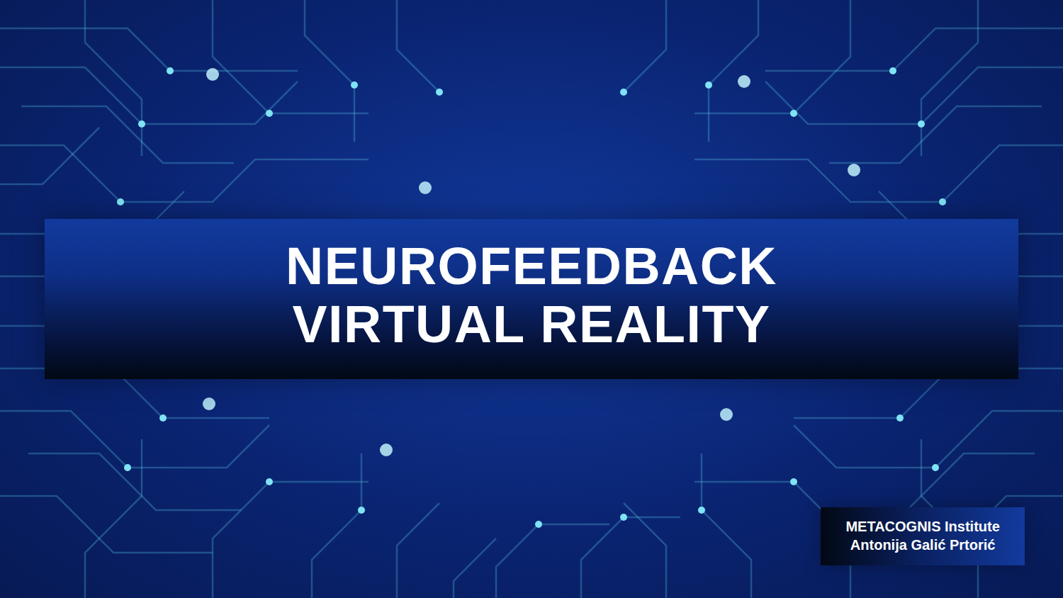Neurofeedback Virtual Reality
METACOGNIS Institute
Antonija Galić Prtorić